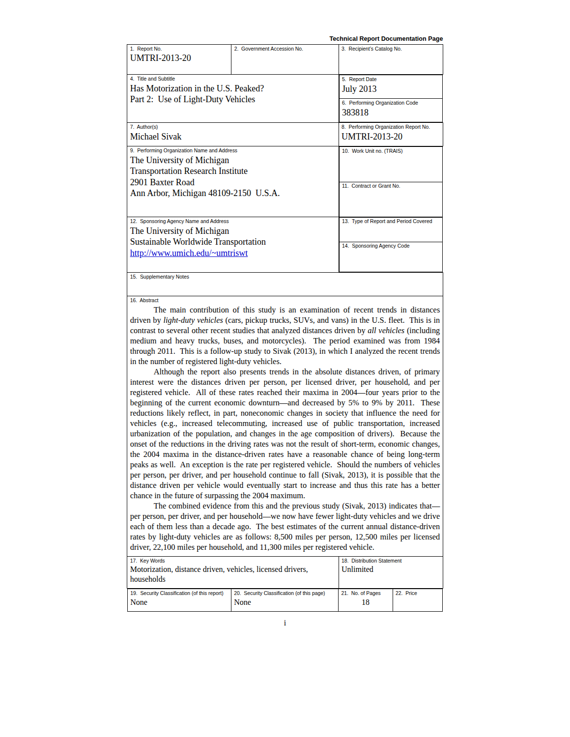Technical Report Documentation Page
| 1. Report No. UMTRI-2013-20 | 2. Government Accession No. | 3. Recipient’s Catalog No. |
| 4. Title and Subtitle Has Motorization in the U.S. Peaked? Part 2: Use of Light-Duty Vehicles | / 5. Report Date July 2013 / / 6. Performing Organization Code 383818 / |
| 7. Author(s) Michael Sivak | 8. Performing Organization Report No. UMTRI-2013-20 |
| 9. Performing Organization Name and Address The University of Michigan Transportation Research Institute 2901 Baxter Road Ann Arbor, Michigan 48109-2150 U.S.A. | / 10. Work Unit no. (TRAIS) / / 11. Contract or Grant No. / |
| 12. Sponsoring Agency Name and Address The University of Michigan Sustainable Worldwide Transportation http://www.umich.edu/~umtriswt | / 13. Type of Report and Period Covered / / 14. Sponsoring Agency Code / |
| 15. Supplementary Notes |
| 16. Abstract The main contribution of this study is an examination of recent trends in distances driven by light-duty vehicles (cars, pickup trucks, SUVs, and vans) in the U.S. fleet. This is in contrast to several other recent studies that analyzed distances driven by all vehicles (including medium and heavy trucks, buses, and motorcycles). The period examined was from 1984 through 2011. This is a follow-up study to Sivak (2013), in which I analyzed the recent trends in the number of registered light-duty vehicles. Although the report also presents trends in the absolute distances driven, of primary interest were the distances driven per person, per licensed driver, per household, and per registered vehicle. All of these rates reached their maxima in 2004—four years prior to the beginning of the current economic downturn—and decreased by 5% to 9% by 2011. These reductions likely reflect, in part, noneconomic changes in society that influence the need for vehicles (e.g., increased telecommuting, increased use of public transportation, increased urbanization of the population, and changes in the age composition of drivers). Because the onset of the reductions in the driving rates was not the result of short-term, economic changes, the 2004 maxima in the distance-driven rates have a reasonable chance of being long-term peaks as well. An exception is the rate per registered vehicle. Should the numbers of vehicles per person, per driver, and per household continue to fall (Sivak, 2013), it is possible that the distance driven per vehicle would eventually start to increase and thus this rate has a better chance in the future of surpassing the 2004 maximum. The combined evidence from this and the previous study (Sivak, 2013) indicates that—per person, per driver, and per household—we now have fewer light-duty vehicles and we drive each of them less than a decade ago. The best estimates of the current annual distance-driven rates by light-duty vehicles are as follows: 8,500 miles per person, 12,500 miles per licensed driver, 22,100 miles per household, and 11,300 miles per registered vehicle. |
| 17. Key Words Motorization, distance driven, vehicles, licensed drivers, households | 18. Distribution Statement Unlimited |
| / 19. Security Classification (of this report) None / | / 20. Security Classification (of this page) None / | / 21. No. of Pages 18 / 22. Price / |
i